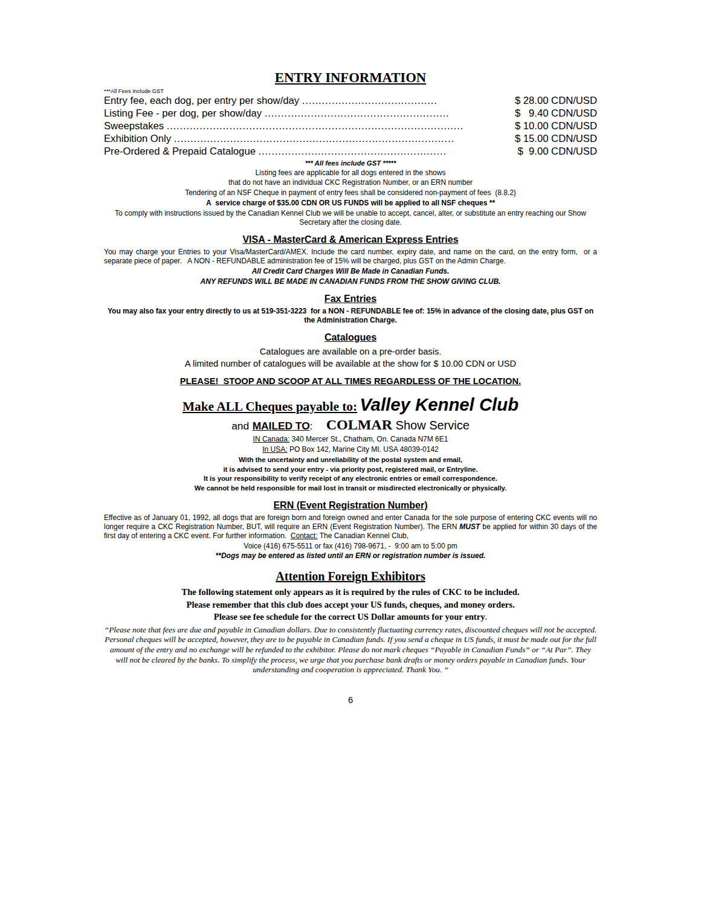ENTRY INFORMATION
***All Fees Include GST
Entry fee, each dog, per entry per show/day .........................................$ 28.00 CDN/USD
Listing Fee - per dog, per show/day ........................................................$ 9.40 CDN/USD
Sweepstakes ..........................................................................................$ 10.00 CDN/USD
Exhibition Only .....................................................................................$ 15.00 CDN/USD
Pre-Ordered & Prepaid Catalogue .........................................................$ 9.00 CDN/USD
*** All fees include GST *****
Listing fees are applicable for all dogs entered in the shows
that do not have an individual CKC Registration Number, or an ERN number
Tendering of an NSF Cheque in payment of entry fees shall be considered non-payment of fees (8.8.2)
A service charge of $35.00 CDN OR US FUNDS will be applied to all NSF cheques **
To comply with instructions issued by the Canadian Kennel Club we will be unable to accept, cancel, alter, or substitute an entry reaching our Show Secretary after the closing date.
VISA - MasterCard & American Express Entries
You may charge your Entries to your Visa/MasterCard/AMEX. Include the card number, expiry date, and name on the card, on the entry form, or a separate piece of paper. A NON - REFUNDABLE administration fee of 15% will be charged, plus GST on the Admin Charge.
All Credit Card Charges Will Be Made in Canadian Funds.
ANY REFUNDS WILL BE MADE IN CANADIAN FUNDS FROM THE SHOW GIVING CLUB.
Fax Entries
You may also fax your entry directly to us at 519-351-3223 for a NON - REFUNDABLE fee of: 15% in advance of the closing date, plus GST on the Administration Charge.
Catalogues
Catalogues are available on a pre-order basis.
A limited number of catalogues will be available at the show for $ 10.00 CDN or USD
PLEASE! STOOP AND SCOOP AT ALL TIMES REGARDLESS OF THE LOCATION.
Make ALL Cheques payable to: Valley Kennel Club
and MAILED TO: COLMAR Show Service
IN Canada: 340 Mercer St., Chatham, On. Canada N7M 6E1
In USA: PO Box 142, Marine City MI. USA 48039-0142
With the uncertainty and unreliability of the postal system and email,
it is advised to send your entry - via priority post, registered mail, or Entryline.
It is your responsibility to verify receipt of any electronic entries or email correspondence.
We cannot be held responsible for mail lost in transit or misdirected electronically or physically.
ERN (Event Registration Number)
Effective as of January 01, 1992, all dogs that are foreign born and foreign owned and enter Canada for the sole purpose of entering CKC events will no longer require a CKC Registration Number, BUT, will require an ERN (Event Registration Number). The ERN MUST be applied for within 30 days of the first day of entering a CKC event. For further information. Contact: The Canadian Kennel Club,
Voice (416) 675-5511 or fax (416) 798-9671, - 9:00 am to 5:00 pm
**Dogs may be entered as listed until an ERN or registration number is issued.
Attention Foreign Exhibitors
The following statement only appears as it is required by the rules of CKC to be included.
Please remember that this club does accept your US funds, cheques, and money orders.
Please see fee schedule for the correct US Dollar amounts for your entry.
“Please note that fees are due and payable in Canadian dollars. Due to consistently fluctuating currency rates, discounted cheques will not be accepted. Personal cheques will be accepted, however, they are to be payable in Canadian funds. If you send a cheque in US funds, it must be made out for the full amount of the entry and no exchange will be refunded to the exhibitor. Please do not mark cheques “Payable in Canadian Funds” or “At Par”. They will not be cleared by the banks. To simplify the process, we urge that you purchase bank drafts or money orders payable in Canadian funds. Your understanding and cooperation is appreciated. Thank You. “
6